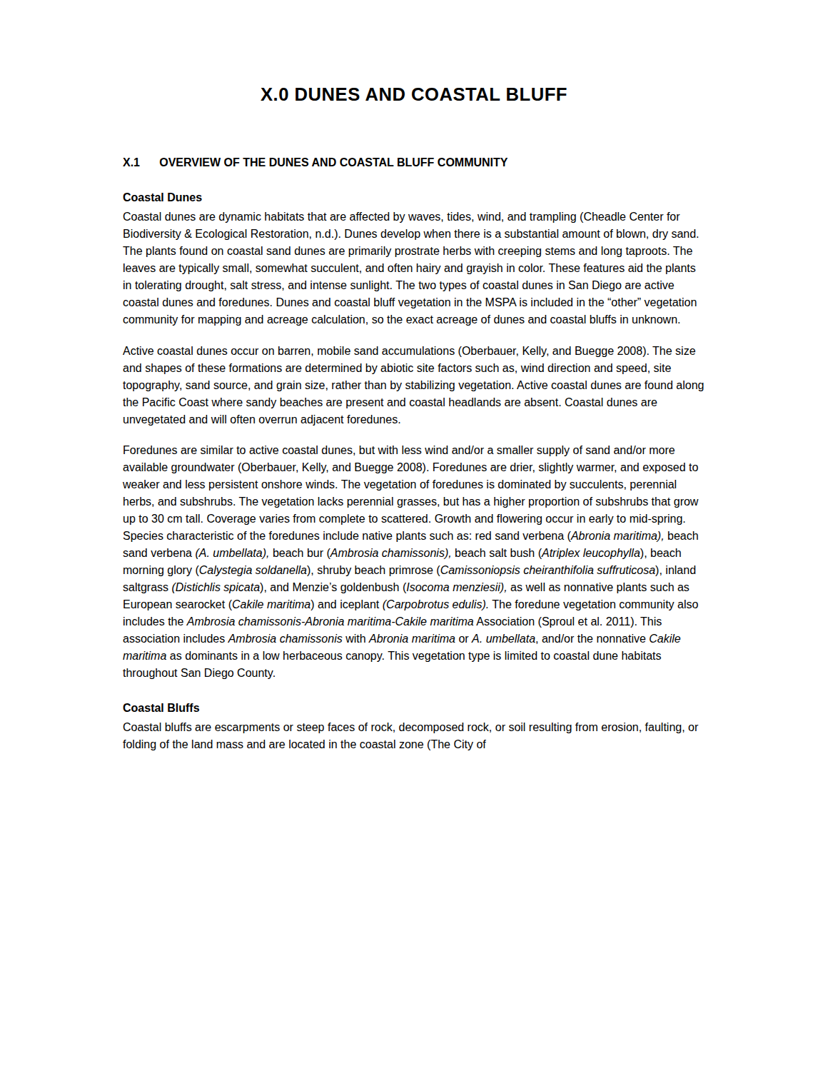X.0 DUNES AND COASTAL BLUFF
X.1 OVERVIEW OF THE DUNES AND COASTAL BLUFF COMMUNITY
Coastal Dunes
Coastal dunes are dynamic habitats that are affected by waves, tides, wind, and trampling (Cheadle Center for Biodiversity & Ecological Restoration, n.d.). Dunes develop when there is a substantial amount of blown, dry sand. The plants found on coastal sand dunes are primarily prostrate herbs with creeping stems and long taproots. The leaves are typically small, somewhat succulent, and often hairy and grayish in color. These features aid the plants in tolerating drought, salt stress, and intense sunlight. The two types of coastal dunes in San Diego are active coastal dunes and foredunes. Dunes and coastal bluff vegetation in the MSPA is included in the “other” vegetation community for mapping and acreage calculation, so the exact acreage of dunes and coastal bluffs in unknown.
Active coastal dunes occur on barren, mobile sand accumulations (Oberbauer, Kelly, and Buegge 2008). The size and shapes of these formations are determined by abiotic site factors such as, wind direction and speed, site topography, sand source, and grain size, rather than by stabilizing vegetation. Active coastal dunes are found along the Pacific Coast where sandy beaches are present and coastal headlands are absent. Coastal dunes are unvegetated and will often overrun adjacent foredunes.
Foredunes are similar to active coastal dunes, but with less wind and/or a smaller supply of sand and/or more available groundwater (Oberbauer, Kelly, and Buegge 2008). Foredunes are drier, slightly warmer, and exposed to weaker and less persistent onshore winds. The vegetation of foredunes is dominated by succulents, perennial herbs, and subshrubs. The vegetation lacks perennial grasses, but has a higher proportion of subshrubs that grow up to 30 cm tall. Coverage varies from complete to scattered. Growth and flowering occur in early to mid-spring. Species characteristic of the foredunes include native plants such as: red sand verbena (Abronia maritima), beach sand verbena (A. umbellata), beach bur (Ambrosia chamissonis), beach salt bush (Atriplex leucophylla), beach morning glory (Calystegia soldanella), shruby beach primrose (Camissoniopsis cheiranthifolia suffruticosa), inland saltgrass (Distichlis spicata), and Menzie’s goldenbush (Isocoma menziesii), as well as nonnative plants such as European searocket (Cakile maritima) and iceplant (Carpobrotus edulis). The foredune vegetation community also includes the Ambrosia chamissonis-Abronia maritima-Cakile maritima Association (Sproul et al. 2011). This association includes Ambrosia chamissonis with Abronia maritima or A. umbellata, and/or the nonnative Cakile maritima as dominants in a low herbaceous canopy. This vegetation type is limited to coastal dune habitats throughout San Diego County.
Coastal Bluffs
Coastal bluffs are escarpments or steep faces of rock, decomposed rock, or soil resulting from erosion, faulting, or folding of the land mass and are located in the coastal zone (The City of